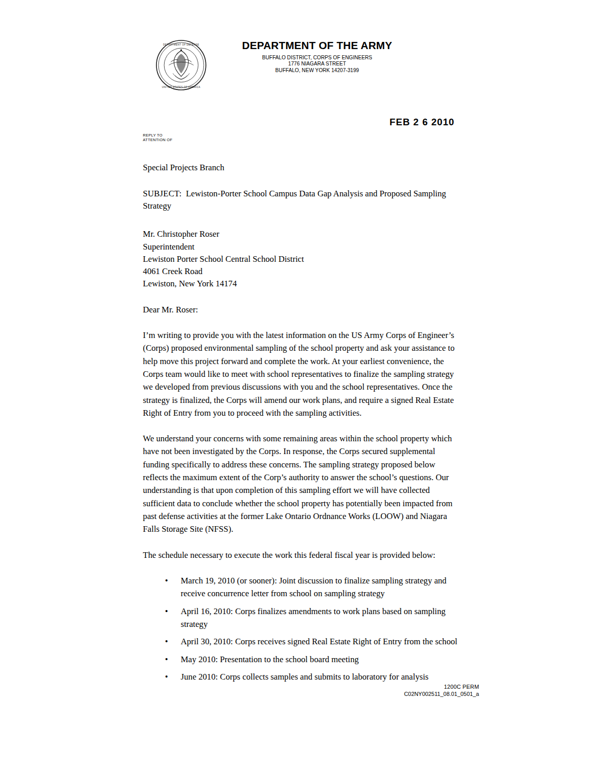DEPARTMENT OF DEFENSE UNITED STATES OF AMERICA
DEPARTMENT OF THE ARMY
BUFFALO DISTRICT, CORPS OF ENGINEERS
1776 NIAGARA STREET
BUFFALO, NEW YORK 14207-3199
FEB 2 6 2010
REPLY TO
ATTENTION OF
Special Projects Branch
SUBJECT: Lewiston-Porter School Campus Data Gap Analysis and Proposed Sampling Strategy
Mr. Christopher Roser
Superintendent
Lewiston Porter School Central School District
4061 Creek Road
Lewiston, New York 14174
Dear Mr. Roser:
I’m writing to provide you with the latest information on the US Army Corps of Engineer’s (Corps) proposed environmental sampling of the school property and ask your assistance to help move this project forward and complete the work. At your earliest convenience, the Corps team would like to meet with school representatives to finalize the sampling strategy we developed from previous discussions with you and the school representatives. Once the strategy is finalized, the Corps will amend our work plans, and require a signed Real Estate Right of Entry from you to proceed with the sampling activities.
We understand your concerns with some remaining areas within the school property which have not been investigated by the Corps. In response, the Corps secured supplemental funding specifically to address these concerns. The sampling strategy proposed below reflects the maximum extent of the Corp’s authority to answer the school’s questions. Our understanding is that upon completion of this sampling effort we will have collected sufficient data to conclude whether the school property has potentially been impacted from past defense activities at the former Lake Ontario Ordnance Works (LOOW) and Niagara Falls Storage Site (NFSS).
The schedule necessary to execute the work this federal fiscal year is provided below:
March 19, 2010 (or sooner): Joint discussion to finalize sampling strategy and receive concurrence letter from school on sampling strategy
April 16, 2010: Corps finalizes amendments to work plans based on sampling strategy
April 30, 2010: Corps receives signed Real Estate Right of Entry from the school
May 2010: Presentation to the school board meeting
June 2010: Corps collects samples and submits to laboratory for analysis
1200C PERM
C02NY002511_08.01_0501_a